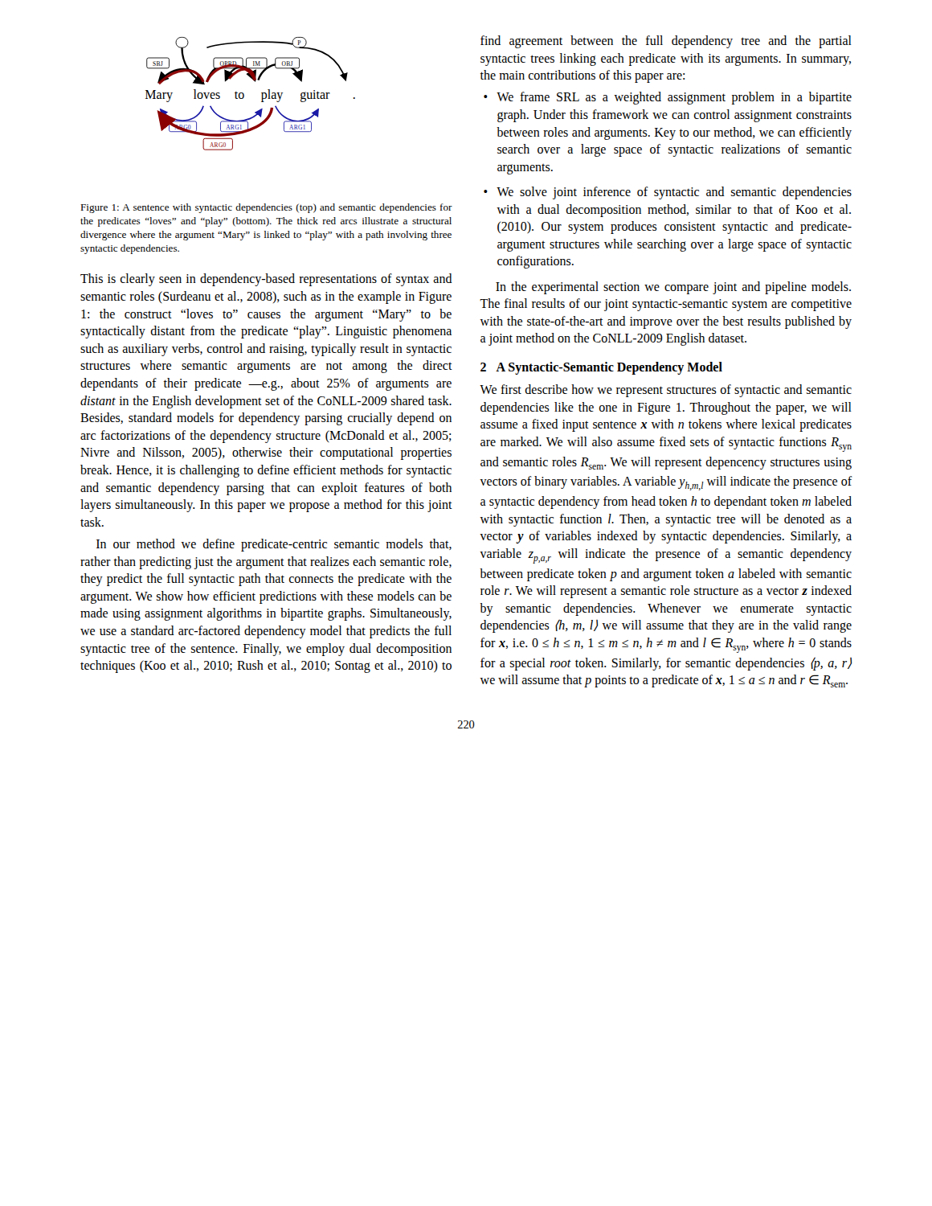P SBJ OPRD IM OBJ Mary loves to play guitar . ARG0 ARG1 ARG1 ARG0
Figure 1: A sentence with syntactic dependencies (top) and semantic dependencies for the predicates “loves” and “play” (bottom). The thick red arcs illustrate a structural divergence where the argument “Mary” is linked to “play” with a path involving three syntactic dependencies.
This is clearly seen in dependency-based representations of syntax and semantic roles (Surdeanu et al., 2008), such as in the example in Figure 1: the construct “loves to” causes the argument “Mary” to be syntactically distant from the predicate “play”. Linguistic phenomena such as auxiliary verbs, control and raising, typically result in syntactic structures where semantic arguments are not among the direct dependants of their predicate —e.g., about 25% of arguments are distant in the English development set of the CoNLL-2009 shared task. Besides, standard models for dependency parsing crucially depend on arc factorizations of the dependency structure (McDonald et al., 2005; Nivre and Nilsson, 2005), otherwise their computational properties break. Hence, it is challenging to define efficient methods for syntactic and semantic dependency parsing that can exploit features of both layers simultaneously. In this paper we propose a method for this joint task.
In our method we define predicate-centric semantic models that, rather than predicting just the argument that realizes each semantic role, they predict the full syntactic path that connects the predicate with the argument. We show how efficient predictions with these models can be made using assignment algorithms in bipartite graphs. Simultaneously, we use a standard arc-factored dependency model that predicts the full syntactic tree of the sentence. Finally, we employ dual decomposition techniques (Koo et al., 2010; Rush et al., 2010; Sontag et al., 2010) to find agreement between the full dependency tree and the partial syntactic trees linking each predicate with its arguments. In summary, the main contributions of this paper are:
We frame SRL as a weighted assignment problem in a bipartite graph. Under this framework we can control assignment constraints between roles and arguments. Key to our method, we can efficiently search over a large space of syntactic realizations of semantic arguments.
We solve joint inference of syntactic and semantic dependencies with a dual decomposition method, similar to that of Koo et al. (2010). Our system produces consistent syntactic and predicate-argument structures while searching over a large space of syntactic configurations.
In the experimental section we compare joint and pipeline models. The final results of our joint syntactic-semantic system are competitive with the state-of-the-art and improve over the best results published by a joint method on the CoNLL-2009 English dataset.
2 A Syntactic-Semantic Dependency Model
We first describe how we represent structures of syntactic and semantic dependencies like the one in Figure 1. Throughout the paper, we will assume a fixed input sentence x with n tokens where lexical predicates are marked. We will also assume fixed sets of syntactic functions Rsyn and semantic roles Rsem. We will represent depencency structures using vectors of binary variables. A variable yh,m,l will indicate the presence of a syntactic dependency from head token h to dependant token m labeled with syntactic function l. Then, a syntactic tree will be denoted as a vector y of variables indexed by syntactic dependencies. Similarly, a variable zp,a,r will indicate the presence of a semantic dependency between predicate token p and argument token a labeled with semantic role r. We will represent a semantic role structure as a vector z indexed by semantic dependencies. Whenever we enumerate syntactic dependencies ⟨h, m, l⟩ we will assume that they are in the valid range for x, i.e. 0 ≤ h ≤ n, 1 ≤ m ≤ n, h ≠ m and l ∈ Rsyn, where h = 0 stands for a special root token. Similarly, for semantic dependencies ⟨p, a, r⟩ we will assume that p points to a predicate of x, 1 ≤ a ≤ n and r ∈ Rsem.
220